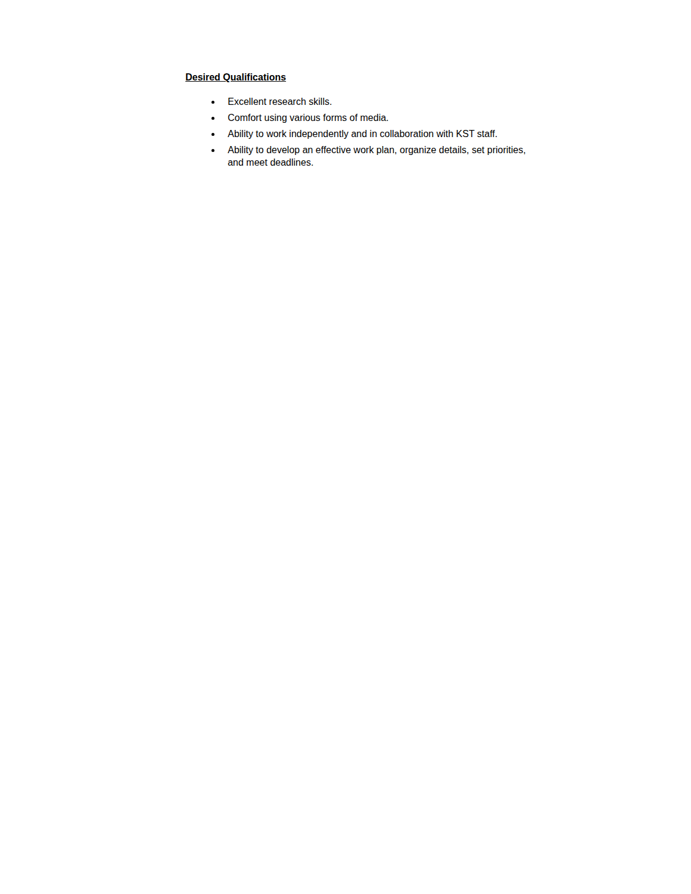Desired Qualifications
Excellent research skills.
Comfort using various forms of media.
Ability to work independently and in collaboration with KST staff.
Ability to develop an effective work plan, organize details, set priorities, and meet deadlines.